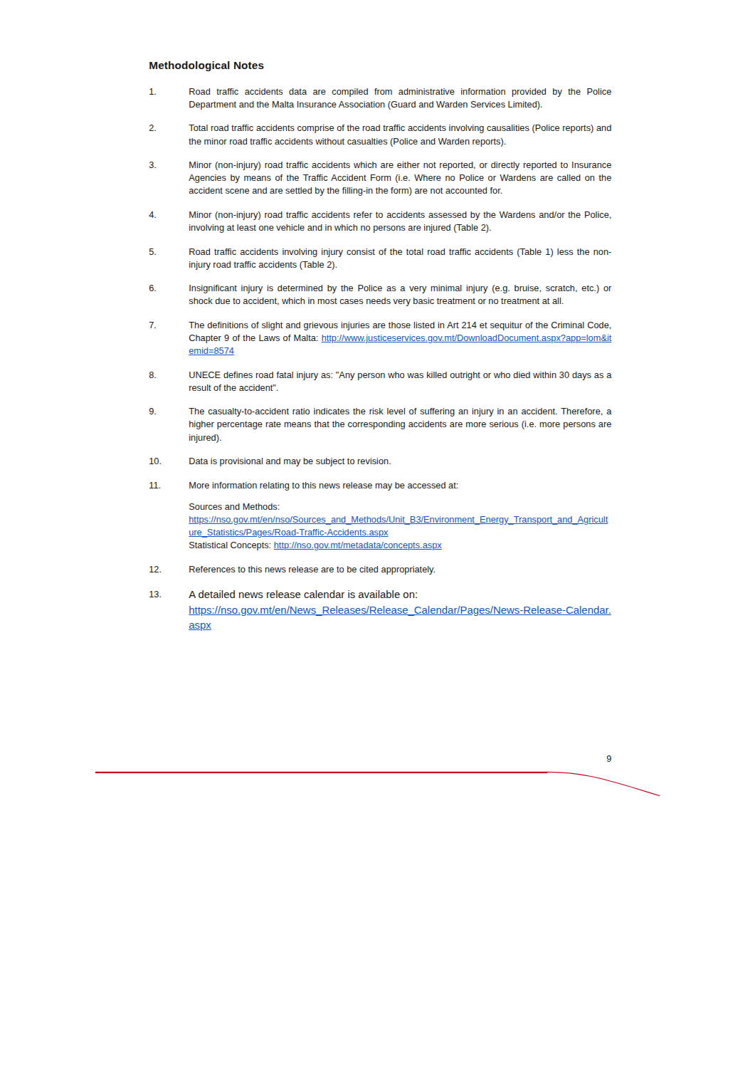Methodological Notes
Road traffic accidents data are compiled from administrative information provided by the Police Department and the Malta Insurance Association (Guard and Warden Services Limited).
Total road traffic accidents comprise of the road traffic accidents involving causalities (Police reports) and the minor road traffic accidents without casualties (Police and Warden reports).
Minor (non-injury) road traffic accidents which are either not reported, or directly reported to Insurance Agencies by means of the Traffic Accident Form (i.e. Where no Police or Wardens are called on the accident scene and are settled by the filling-in the form) are not accounted for.
Minor (non-injury) road traffic accidents refer to accidents assessed by the Wardens and/or the Police, involving at least one vehicle and in which no persons are injured (Table 2).
Road traffic accidents involving injury consist of the total road traffic accidents (Table 1) less the non-injury road traffic accidents (Table 2).
Insignificant injury is determined by the Police as a very minimal injury (e.g. bruise, scratch, etc.) or shock due to accident, which in most cases needs very basic treatment or no treatment at all.
The definitions of slight and grievous injuries are those listed in Art 214 et sequitur of the Criminal Code, Chapter 9 of the Laws of Malta: http://www.justiceservices.gov.mt/DownloadDocument.aspx?app=lom&itemid=8574
UNECE defines road fatal injury as: "Any person who was killed outright or who died within 30 days as a result of the accident".
The casualty-to-accident ratio indicates the risk level of suffering an injury in an accident. Therefore, a higher percentage rate means that the corresponding accidents are more serious (i.e. more persons are injured).
Data is provisional and may be subject to revision.
More information relating to this news release may be accessed at:
Sources and Methods:
https://nso.gov.mt/en/nso/Sources_and_Methods/Unit_B3/Environment_Energy_Transport_and_Agriculture_Statistics/Pages/Road-Traffic-Accidents.aspx
Statistical Concepts: http://nso.gov.mt/metadata/concepts.aspx
References to this news release are to be cited appropriately.
A detailed news release calendar is available on:
https://nso.gov.mt/en/News_Releases/Release_Calendar/Pages/News-Release-Calendar.aspx
9